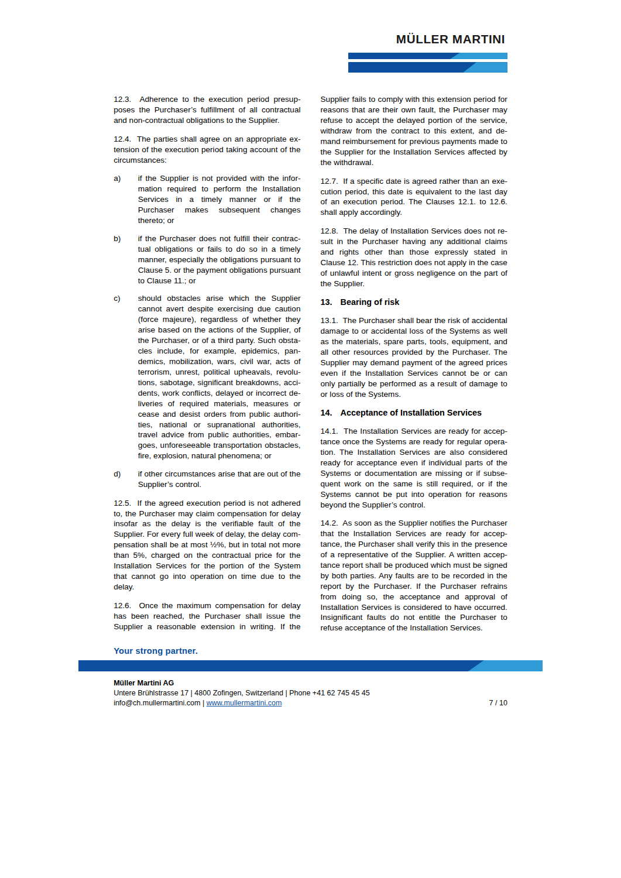MÜLLER MARTINI
12.3. Adherence to the execution period presupposes the Purchaser’s fulfillment of all contractual and non-contractual obligations to the Supplier.
12.4. The parties shall agree on an appropriate extension of the execution period taking account of the circumstances:
a) if the Supplier is not provided with the information required to perform the Installation Services in a timely manner or if the Purchaser makes subsequent changes thereto; or
b) if the Purchaser does not fulfill their contractual obligations or fails to do so in a timely manner, especially the obligations pursuant to Clause 5. or the payment obligations pursuant to Clause 11.; or
c) should obstacles arise which the Supplier cannot avert despite exercising due caution (force majeure), regardless of whether they arise based on the actions of the Supplier, of the Purchaser, or of a third party. Such obstacles include, for example, epidemics, pandemics, mobilization, wars, civil war, acts of terrorism, unrest, political upheavals, revolutions, sabotage, significant breakdowns, accidents, work conflicts, delayed or incorrect deliveries of required materials, measures or cease and desist orders from public authorities, national or supranational authorities, travel advice from public authorities, embargoes, unforeseeable transportation obstacles, fire, explosion, natural phenomena; or
d) if other circumstances arise that are out of the Supplier’s control.
12.5. If the agreed execution period is not adhered to, the Purchaser may claim compensation for delay insofar as the delay is the verifiable fault of the Supplier. For every full week of delay, the delay compensation shall be at most ½%, but in total not more than 5%, charged on the contractual price for the Installation Services for the portion of the System that cannot go into operation on time due to the delay.
12.6. Once the maximum compensation for delay has been reached, the Purchaser shall issue the Supplier a reasonable extension in writing. If the Supplier fails to comply with this extension period for reasons that are their own fault, the Purchaser may refuse to accept the delayed portion of the service, withdraw from the contract to this extent, and demand reimbursement for previous payments made to the Supplier for the Installation Services affected by the withdrawal.
12.7. If a specific date is agreed rather than an execution period, this date is equivalent to the last day of an execution period. The Clauses 12.1. to 12.6. shall apply accordingly.
12.8. The delay of Installation Services does not result in the Purchaser having any additional claims and rights other than those expressly stated in Clause 12. This restriction does not apply in the case of unlawful intent or gross negligence on the part of the Supplier.
13. Bearing of risk
13.1. The Purchaser shall bear the risk of accidental damage to or accidental loss of the Systems as well as the materials, spare parts, tools, equipment, and all other resources provided by the Purchaser. The Supplier may demand payment of the agreed prices even if the Installation Services cannot be or can only partially be performed as a result of damage to or loss of the Systems.
14. Acceptance of Installation Services
14.1. The Installation Services are ready for acceptance once the Systems are ready for regular operation. The Installation Services are also considered ready for acceptance even if individual parts of the Systems or documentation are missing or if subsequent work on the same is still required, or if the Systems cannot be put into operation for reasons beyond the Supplier’s control.
14.2. As soon as the Supplier notifies the Purchaser that the Installation Services are ready for acceptance, the Purchaser shall verify this in the presence of a representative of the Supplier. A written acceptance report shall be produced which must be signed by both parties. Any faults are to be recorded in the report by the Purchaser. If the Purchaser refrains from doing so, the acceptance and approval of Installation Services is considered to have occurred. Insignificant faults do not entitle the Purchaser to refuse acceptance of the Installation Services.
Your strong partner.
Müller Martini AG
Untere Brühlstrasse 17 | 4800 Zofingen, Switzerland | Phone +41 62 745 45 45
info@ch.mullermartini.com | www.mullermartini.com
7 / 10